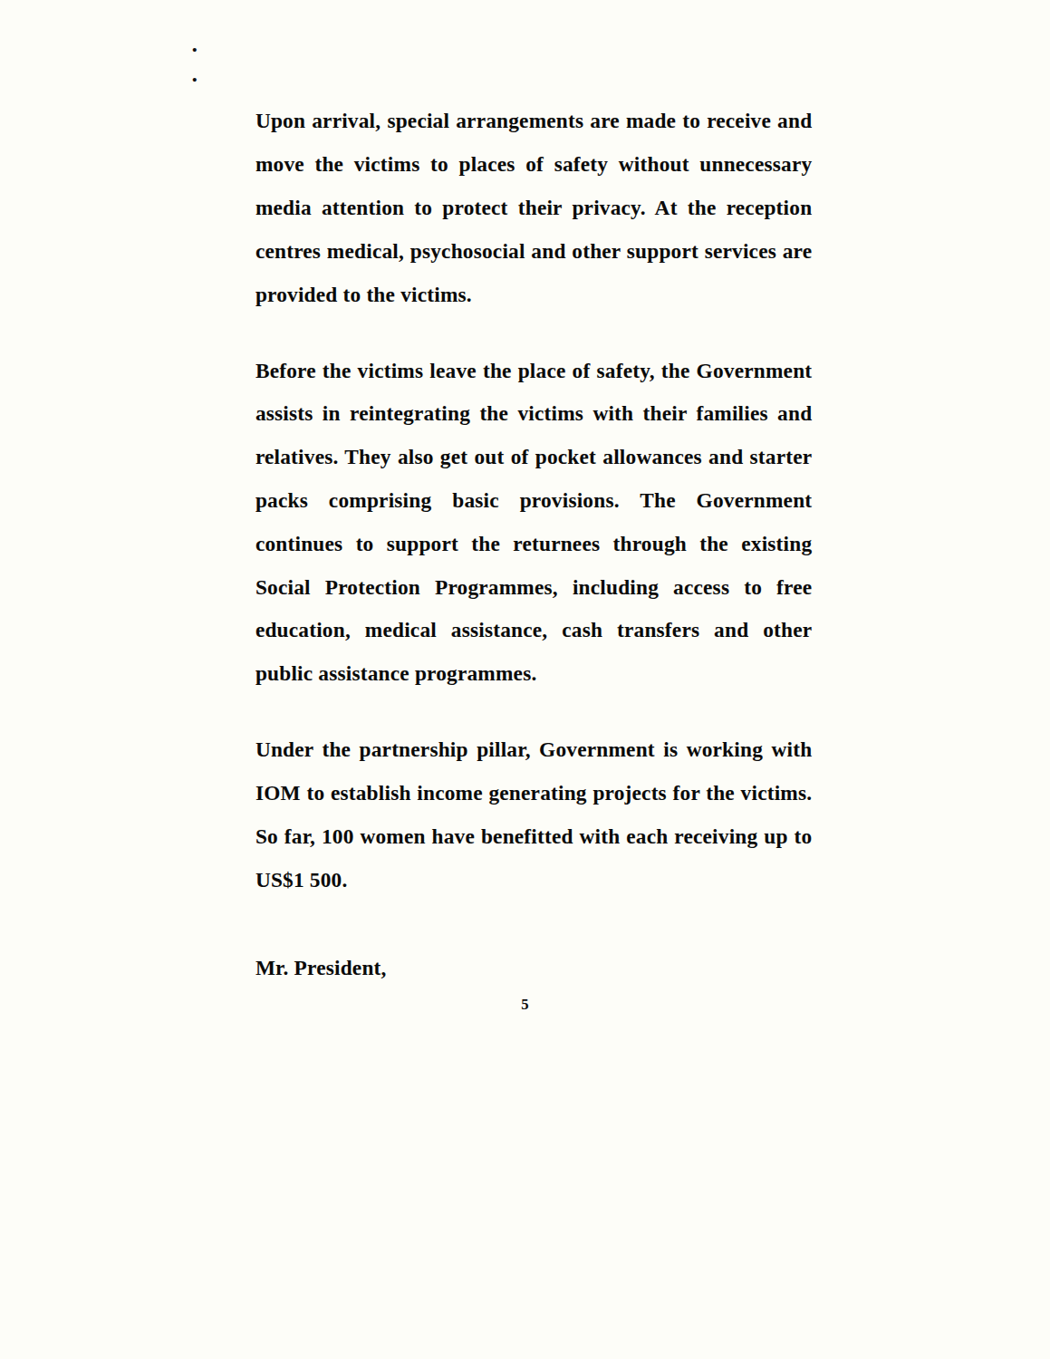•
•
Upon arrival, special arrangements are made to receive and move the victims to places of safety without unnecessary media attention to protect their privacy. At the reception centres medical, psychosocial and other support services are provided to the victims.
Before the victims leave the place of safety, the Government assists in reintegrating the victims with their families and relatives. They also get out of pocket allowances and starter packs comprising basic provisions. The Government continues to support the returnees through the existing Social Protection Programmes, including access to free education, medical assistance, cash transfers and other public assistance programmes.
Under the partnership pillar, Government is working with IOM to establish income generating projects for the victims. So far, 100 women have benefitted with each receiving up to US$1 500.
Mr. President,
5